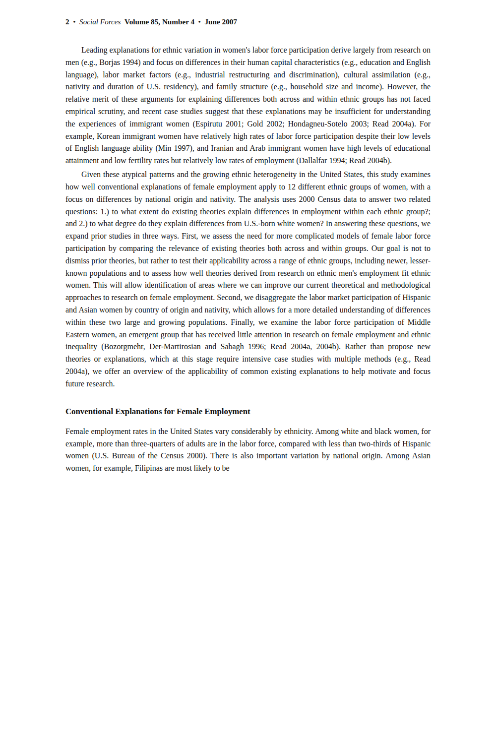2 • Social Forces Volume 85, Number 4 • June 2007
Leading explanations for ethnic variation in women's labor force participation derive largely from research on men (e.g., Borjas 1994) and focus on differences in their human capital characteristics (e.g., education and English language), labor market factors (e.g., industrial restructuring and discrimination), cultural assimilation (e.g., nativity and duration of U.S. residency), and family structure (e.g., household size and income). However, the relative merit of these arguments for explaining differences both across and within ethnic groups has not faced empirical scrutiny, and recent case studies suggest that these explanations may be insufficient for understanding the experiences of immigrant women (Espirutu 2001; Gold 2002; Hondagneu-Sotelo 2003; Read 2004a). For example, Korean immigrant women have relatively high rates of labor force participation despite their low levels of English language ability (Min 1997), and Iranian and Arab immigrant women have high levels of educational attainment and low fertility rates but relatively low rates of employment (Dallalfar 1994; Read 2004b).
Given these atypical patterns and the growing ethnic heterogeneity in the United States, this study examines how well conventional explanations of female employment apply to 12 different ethnic groups of women, with a focus on differences by national origin and nativity. The analysis uses 2000 Census data to answer two related questions: 1.) to what extent do existing theories explain differences in employment within each ethnic group?; and 2.) to what degree do they explain differences from U.S.-born white women? In answering these questions, we expand prior studies in three ways. First, we assess the need for more complicated models of female labor force participation by comparing the relevance of existing theories both across and within groups. Our goal is not to dismiss prior theories, but rather to test their applicability across a range of ethnic groups, including newer, lesser-known populations and to assess how well theories derived from research on ethnic men's employment fit ethnic women. This will allow identification of areas where we can improve our current theoretical and methodological approaches to research on female employment. Second, we disaggregate the labor market participation of Hispanic and Asian women by country of origin and nativity, which allows for a more detailed understanding of differences within these two large and growing populations. Finally, we examine the labor force participation of Middle Eastern women, an emergent group that has received little attention in research on female employment and ethnic inequality (Bozorgmehr, Der-Martirosian and Sabagh 1996; Read 2004a, 2004b). Rather than propose new theories or explanations, which at this stage require intensive case studies with multiple methods (e.g., Read 2004a), we offer an overview of the applicability of common existing explanations to help motivate and focus future research.
Conventional Explanations for Female Employment
Female employment rates in the United States vary considerably by ethnicity. Among white and black women, for example, more than three-quarters of adults are in the labor force, compared with less than two-thirds of Hispanic women (U.S. Bureau of the Census 2000). There is also important variation by national origin. Among Asian women, for example, Filipinas are most likely to be